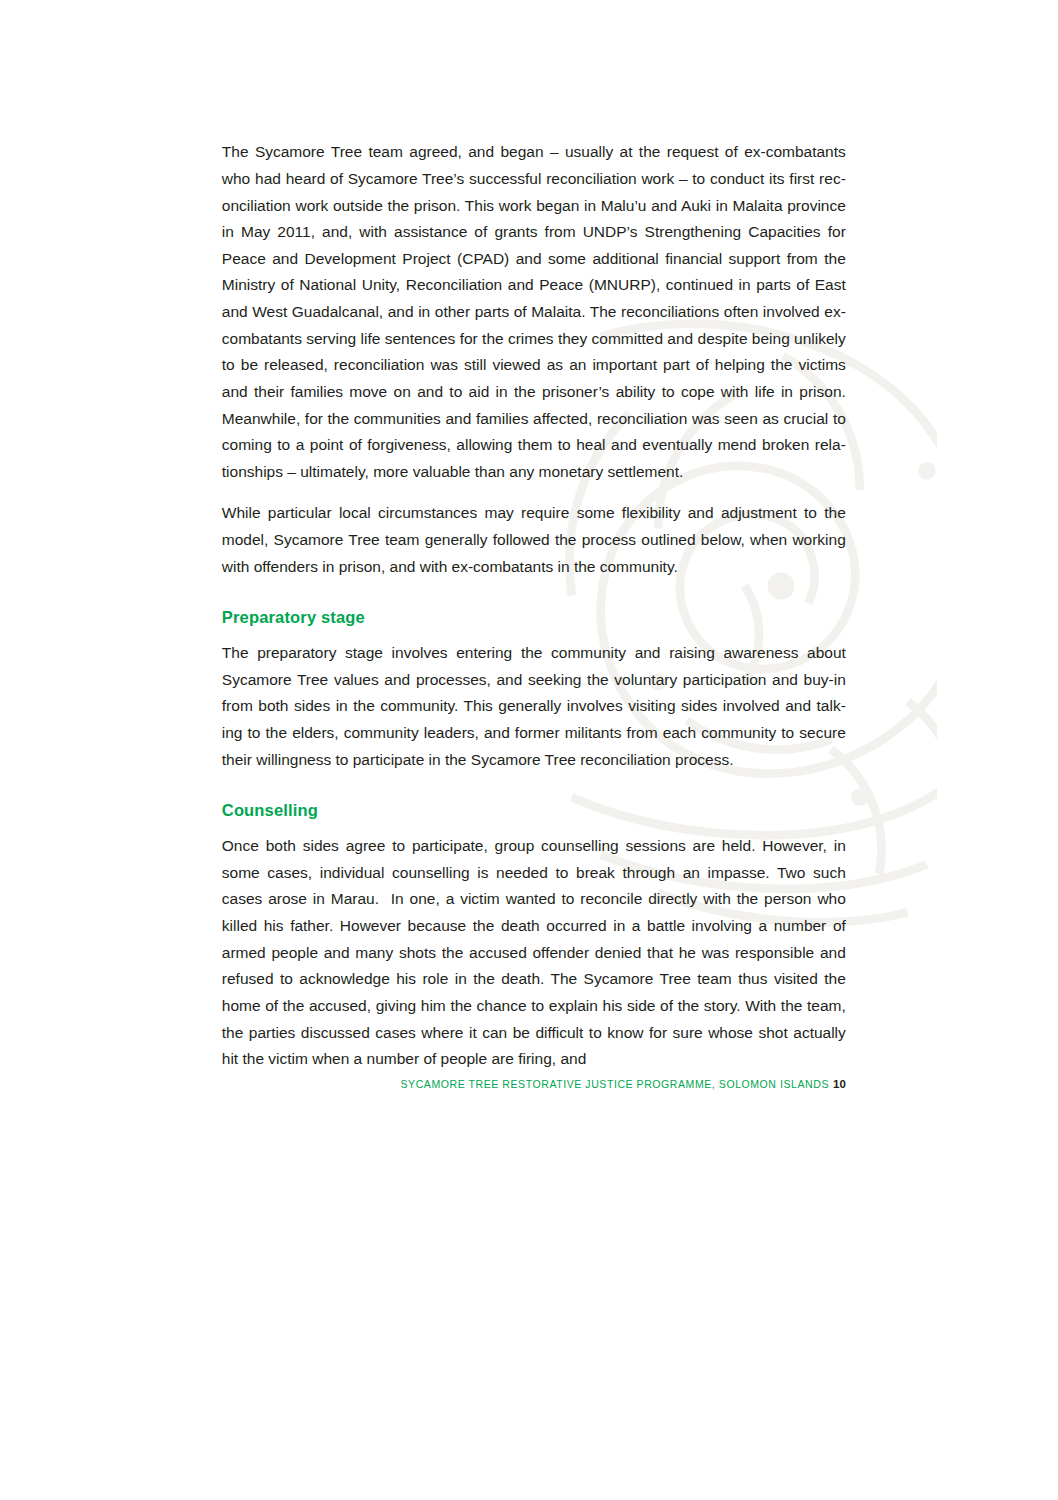The Sycamore Tree team agreed, and began – usually at the request of ex-combatants who had heard of Sycamore Tree’s successful reconciliation work – to conduct its first reconciliation work outside the prison. This work began in Malu’u and Auki in Malaita province in May 2011, and, with assistance of grants from UNDP’s Strengthening Capacities for Peace and Development Project (CPAD) and some additional financial support from the Ministry of National Unity, Reconciliation and Peace (MNURP), continued in parts of East and West Guadalcanal, and in other parts of Malaita. The reconciliations often involved ex-combatants serving life sentences for the crimes they committed and despite being unlikely to be released, reconciliation was still viewed as an important part of helping the victims and their families move on and to aid in the prisoner’s ability to cope with life in prison. Meanwhile, for the communities and families affected, reconciliation was seen as crucial to coming to a point of forgiveness, allowing them to heal and eventually mend broken relationships – ultimately, more valuable than any monetary settlement.
While particular local circumstances may require some flexibility and adjustment to the model, Sycamore Tree team generally followed the process outlined below, when working with offenders in prison, and with ex-combatants in the community.
Preparatory stage
The preparatory stage involves entering the community and raising awareness about Sycamore Tree values and processes, and seeking the voluntary participation and buy-in from both sides in the community. This generally involves visiting sides involved and talking to the elders, community leaders, and former militants from each community to secure their willingness to participate in the Sycamore Tree reconciliation process.
Counselling
Once both sides agree to participate, group counselling sessions are held. However, in some cases, individual counselling is needed to break through an impasse. Two such cases arose in Marau. In one, a victim wanted to reconcile directly with the person who killed his father. However because the death occurred in a battle involving a number of armed people and many shots the accused offender denied that he was responsible and refused to acknowledge his role in the death. The Sycamore Tree team thus visited the home of the accused, giving him the chance to explain his side of the story. With the team, the parties discussed cases where it can be difficult to know for sure whose shot actually hit the victim when a number of people are firing, and
SYCAMORE TREE RESTORATIVE JUSTICE PROGRAMME, SOLOMON ISLANDS10